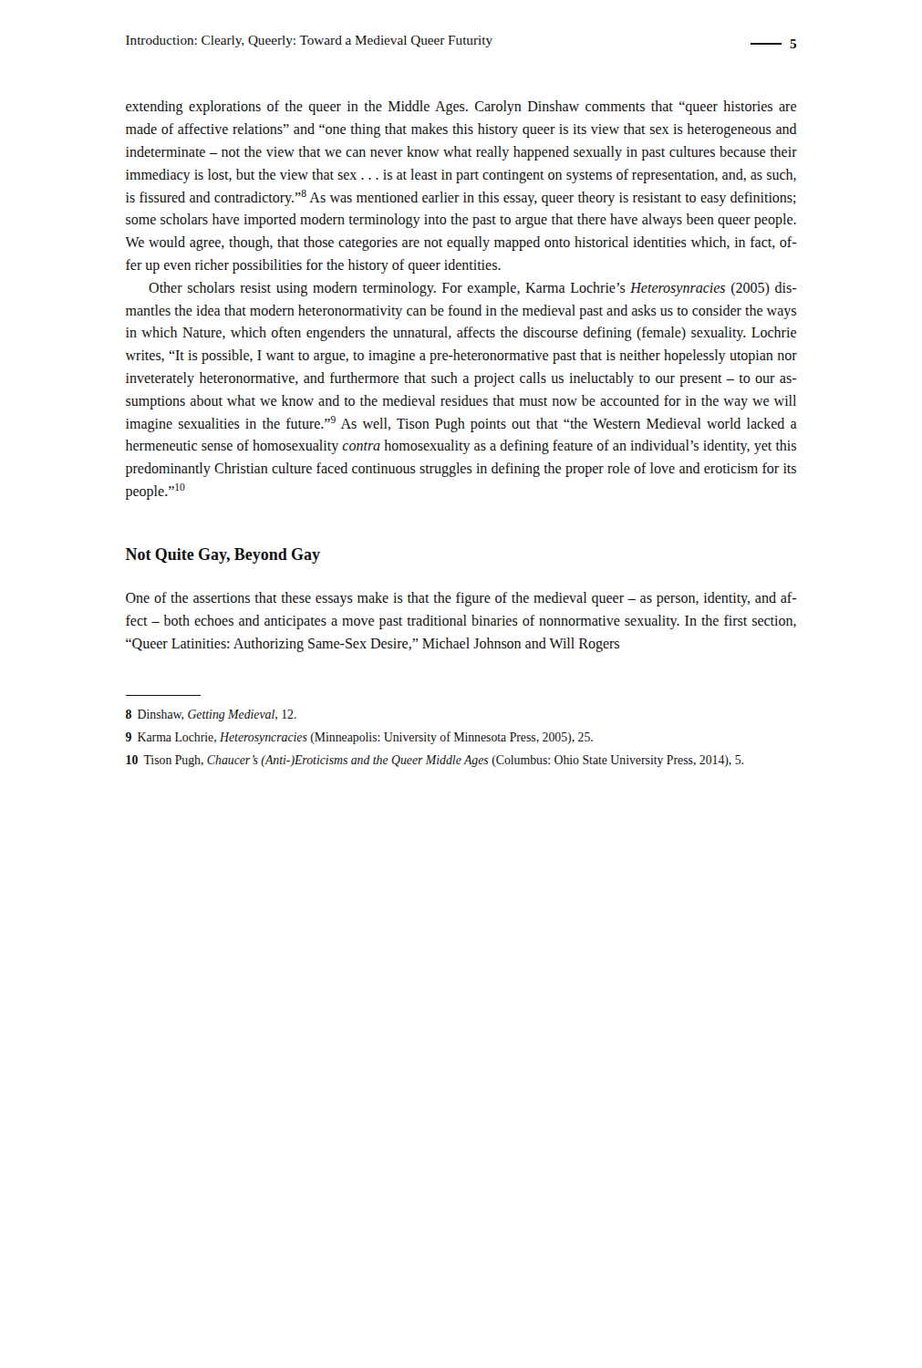Introduction: Clearly, Queerly: Toward a Medieval Queer Futurity 5
extending explorations of the queer in the Middle Ages. Carolyn Dinshaw comments that “queer histories are made of affective relations” and “one thing that makes this history queer is its view that sex is heterogeneous and indeterminate – not the view that we can never know what really happened sexually in past cultures because their immediacy is lost, but the view that sex . . . is at least in part contingent on systems of representation, and, as such, is fissured and contradictory.”8 As was mentioned earlier in this essay, queer theory is resistant to easy definitions; some scholars have imported modern terminology into the past to argue that there have always been queer people. We would agree, though, that those categories are not equally mapped onto historical identities which, in fact, offer up even richer possibilities for the history of queer identities.
Other scholars resist using modern terminology. For example, Karma Lochrie’s Heterosynracies (2005) dismantles the idea that modern heteronormativity can be found in the medieval past and asks us to consider the ways in which Nature, which often engenders the unnatural, affects the discourse defining (female) sexuality. Lochrie writes, “It is possible, I want to argue, to imagine a pre-heteronormative past that is neither hopelessly utopian nor inveterately heteronormative, and furthermore that such a project calls us ineluctably to our present – to our assumptions about what we know and to the medieval residues that must now be accounted for in the way we will imagine sexualities in the future.”9 As well, Tison Pugh points out that “the Western Medieval world lacked a hermeneutic sense of homosexuality contra homosexuality as a defining feature of an individual’s identity, yet this predominantly Christian culture faced continuous struggles in defining the proper role of love and eroticism for its people.”10
Not Quite Gay, Beyond Gay
One of the assertions that these essays make is that the figure of the medieval queer – as person, identity, and affect – both echoes and anticipates a move past traditional binaries of nonnormative sexuality. In the first section, “Queer Latinities: Authorizing Same-Sex Desire,” Michael Johnson and Will Rogers
8 Dinshaw, Getting Medieval, 12.
9 Karma Lochrie, Heterosyncracies (Minneapolis: University of Minnesota Press, 2005), 25.
10 Tison Pugh, Chaucer’s (Anti-)Eroticisms and the Queer Middle Ages (Columbus: Ohio State University Press, 2014), 5.